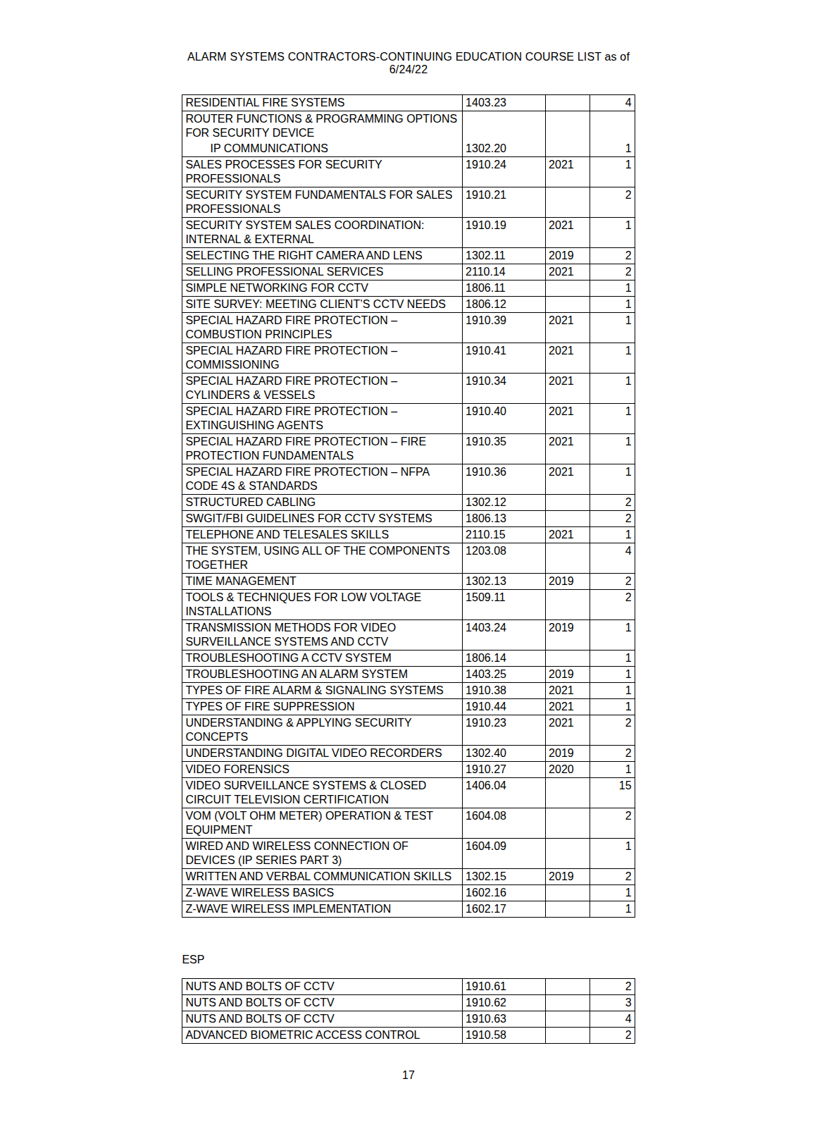ALARM SYSTEMS CONTRACTORS-CONTINUING EDUCATION COURSE LIST as of 6/24/22
| RESIDENTIAL FIRE SYSTEMS | 1403.23 | | 4 |
| ROUTER FUNCTIONS & PROGRAMMING OPTIONS FOR SECURITY DEVICE | | | |
| IP COMMUNICATIONS | 1302.20 | | 1 |
| SALES PROCESSES FOR SECURITY PROFESSIONALS | 1910.24 | 2021 | 1 |
| SECURITY SYSTEM FUNDAMENTALS FOR SALES PROFESSIONALS | 1910.21 | | 2 |
| SECURITY SYSTEM SALES COORDINATION: INTERNAL & EXTERNAL | 1910.19 | 2021 | 1 |
| SELECTING THE RIGHT CAMERA AND LENS | 1302.11 | 2019 | 2 |
| SELLING PROFESSIONAL SERVICES | 2110.14 | 2021 | 2 |
| SIMPLE NETWORKING FOR CCTV | 1806.11 | | 1 |
| SITE SURVEY: MEETING CLIENT’S CCTV NEEDS | 1806.12 | | 1 |
| SPECIAL HAZARD FIRE PROTECTION – COMBUSTION PRINCIPLES | 1910.39 | 2021 | 1 |
| SPECIAL HAZARD FIRE PROTECTION – COMMISSIONING | 1910.41 | 2021 | 1 |
| SPECIAL HAZARD FIRE PROTECTION – CYLINDERS & VESSELS | 1910.34 | 2021 | 1 |
| SPECIAL HAZARD FIRE PROTECTION – EXTINGUISHING AGENTS | 1910.40 | 2021 | 1 |
| SPECIAL HAZARD FIRE PROTECTION – FIRE PROTECTION FUNDAMENTALS | 1910.35 | 2021 | 1 |
| SPECIAL HAZARD FIRE PROTECTION – NFPA CODE 4S & STANDARDS | 1910.36 | 2021 | 1 |
| STRUCTURED CABLING | 1302.12 | | 2 |
| SWGIT/FBI GUIDELINES FOR CCTV SYSTEMS | 1806.13 | | 2 |
| TELEPHONE AND TELESALES SKILLS | 2110.15 | 2021 | 1 |
| THE SYSTEM, USING ALL OF THE COMPONENTS TOGETHER | 1203.08 | | 4 |
| TIME MANAGEMENT | 1302.13 | 2019 | 2 |
| TOOLS & TECHNIQUES FOR LOW VOLTAGE INSTALLATIONS | 1509.11 | | 2 |
| TRANSMISSION METHODS FOR VIDEO SURVEILLANCE SYSTEMS AND CCTV | 1403.24 | 2019 | 1 |
| TROUBLESHOOTING A CCTV SYSTEM | 1806.14 | | 1 |
| TROUBLESHOOTING AN ALARM SYSTEM | 1403.25 | 2019 | 1 |
| TYPES OF FIRE ALARM & SIGNALING SYSTEMS | 1910.38 | 2021 | 1 |
| TYPES OF FIRE SUPPRESSION | 1910.44 | 2021 | 1 |
| UNDERSTANDING & APPLYING SECURITY CONCEPTS | 1910.23 | 2021 | 2 |
| UNDERSTANDING DIGITAL VIDEO RECORDERS | 1302.40 | 2019 | 2 |
| VIDEO FORENSICS | 1910.27 | 2020 | 1 |
| VIDEO SURVEILLANCE SYSTEMS & CLOSED CIRCUIT TELEVISION CERTIFICATION | 1406.04 | | 15 |
| VOM (VOLT OHM METER) OPERATION & TEST EQUIPMENT | 1604.08 | | 2 |
| WIRED AND WIRELESS CONNECTION OF DEVICES (IP SERIES PART 3) | 1604.09 | | 1 |
| WRITTEN AND VERBAL COMMUNICATION SKILLS | 1302.15 | 2019 | 2 |
| Z-WAVE WIRELESS BASICS | 1602.16 | | 1 |
| Z-WAVE WIRELESS IMPLEMENTATION | 1602.17 | | 1 |
ESP
| NUTS AND BOLTS OF CCTV | 1910.61 | | 2 |
| NUTS AND BOLTS OF CCTV | 1910.62 | | 3 |
| NUTS AND BOLTS OF CCTV | 1910.63 | | 4 |
| ADVANCED BIOMETRIC ACCESS CONTROL | 1910.58 | | 2 |
17